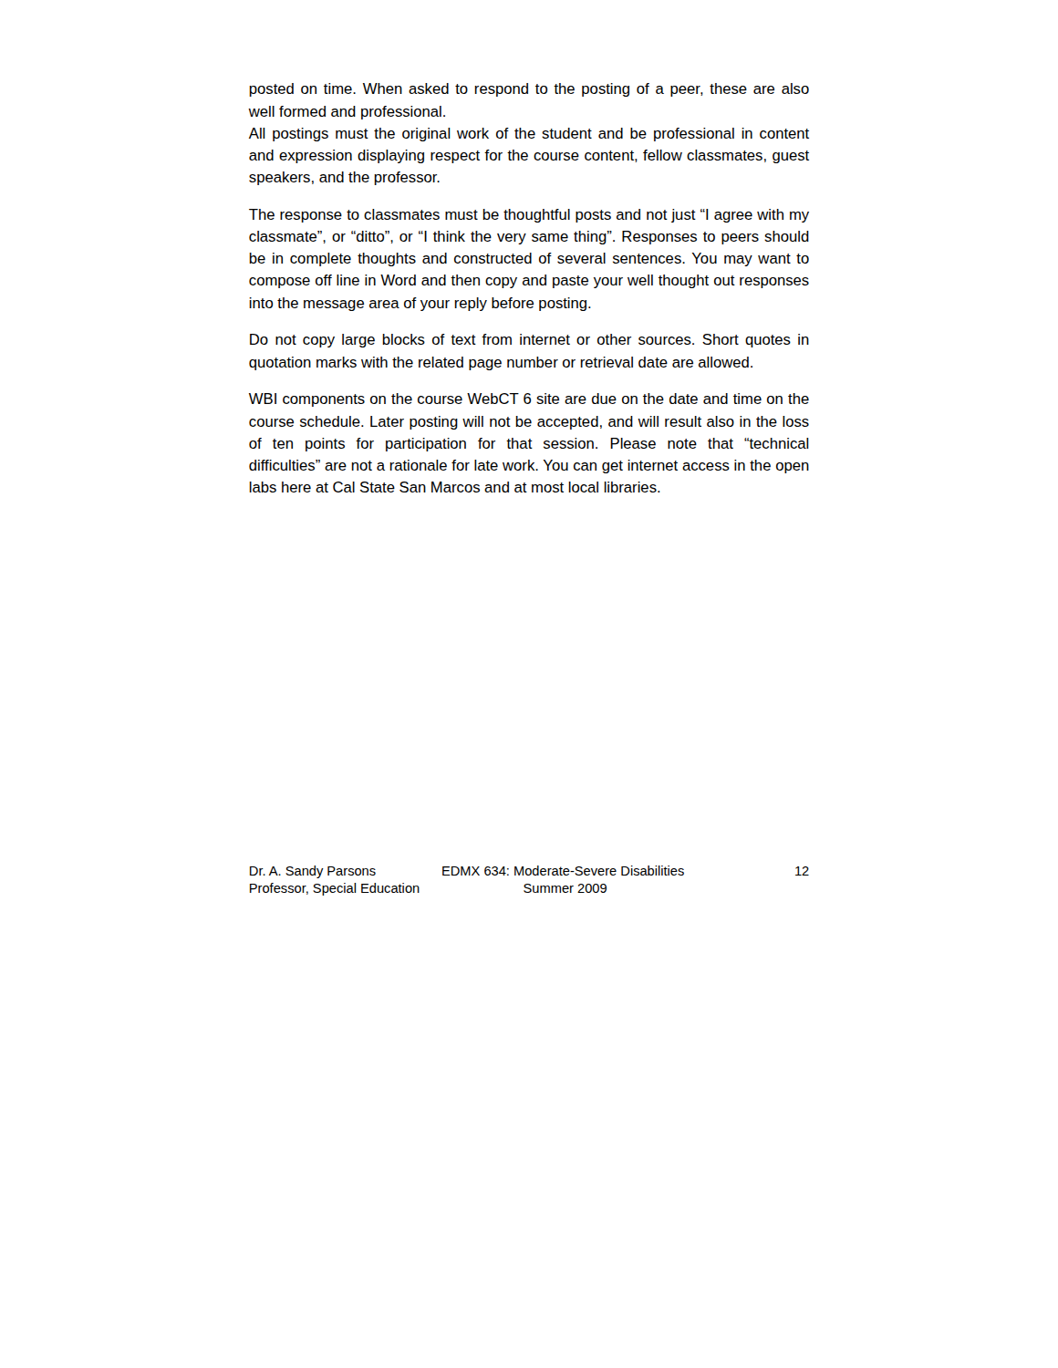posted on time. When asked to respond to the posting of a peer, these are also well formed and professional.
All postings must the original work of the student and be professional in content and expression displaying respect for the course content, fellow classmates, guest speakers, and the professor.
The response to classmates must be thoughtful posts and not just “I agree with my classmate”, or “ditto”, or “I think the very same thing”. Responses to peers should be in complete thoughts and constructed of several sentences. You may want to compose off line in Word and then copy and paste your well thought out responses into the message area of your reply before posting.
Do not copy large blocks of text from internet or other sources. Short quotes in quotation marks with the related page number or retrieval date are allowed.
WBI components on the course WebCT 6 site are due on the date and time on the course schedule. Later posting will not be accepted, and will result also in the loss of ten points for participation for that session. Please note that “technical difficulties” are not a rationale for late work. You can get internet access in the open labs here at Cal State San Marcos and at most local libraries.
Dr. A. Sandy ParsonsProfessor, Special Education
EDMX 634: Moderate-Severe Disabilities Summer 2009
12